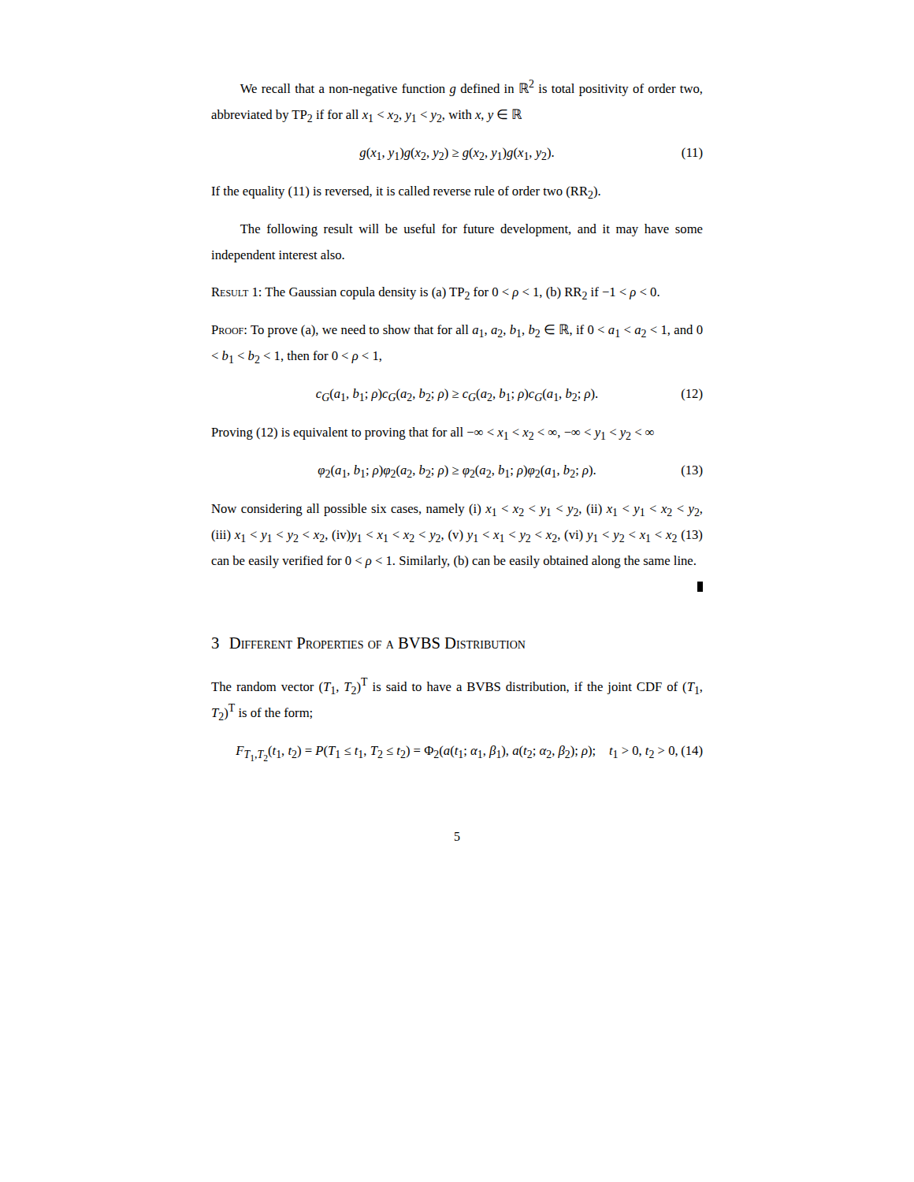We recall that a non-negative function g defined in ℝ2 is total positivity of order two, abbreviated by TP2 if for all x1 < x2, y1 < y2, with x, y ∈ ℝ
g(x1, y1)g(x2, y2) ≥ g(x2, y1)g(x1, y2). (11)
If the equality (11) is reversed, it is called reverse rule of order two (RR2).
The following result will be useful for future development, and it may have some independent interest also.
Result 1: The Gaussian copula density is (a) TP2 for 0 < ρ < 1, (b) RR2 if −1 < ρ < 0.
Proof: To prove (a), we need to show that for all a1, a2, b1, b2 ∈ ℝ, if 0 < a1 < a2 < 1, and 0 < b1 < b2 < 1, then for 0 < ρ < 1,
cG(a1, b1; ρ)cG(a2, b2; ρ) ≥ cG(a2, b1; ρ)cG(a1, b2; ρ). (12)
Proving (12) is equivalent to proving that for all −∞ < x1 < x2 < ∞, −∞ < y1 < y2 < ∞
φ2(a1, b1; ρ)φ2(a2, b2; ρ) ≥ φ2(a2, b1; ρ)φ2(a1, b2; ρ). (13)
Now considering all possible six cases, namely (i) x1 < x2 < y1 < y2, (ii) x1 < y1 < x2 < y2, (iii) x1 < y1 < y2 < x2, (iv)y1 < x1 < x2 < y2, (v) y1 < x1 < y2 < x2, (vi) y1 < y2 < x1 < x2 (13) can be easily verified for 0 < ρ < 1. Similarly, (b) can be easily obtained along the same line.
3 Different Properties of a BVBS Distribution
The random vector (T1, T2)T is said to have a BVBS distribution, if the joint CDF of (T1, T2)T is of the form;
FT1,T2(t1, t2) = P(T1 ≤ t1, T2 ≤ t2) = Φ2(a(t1; α1, β1), a(t2; α2, β2); ρ); t1 > 0, t2 > 0, (14)
5